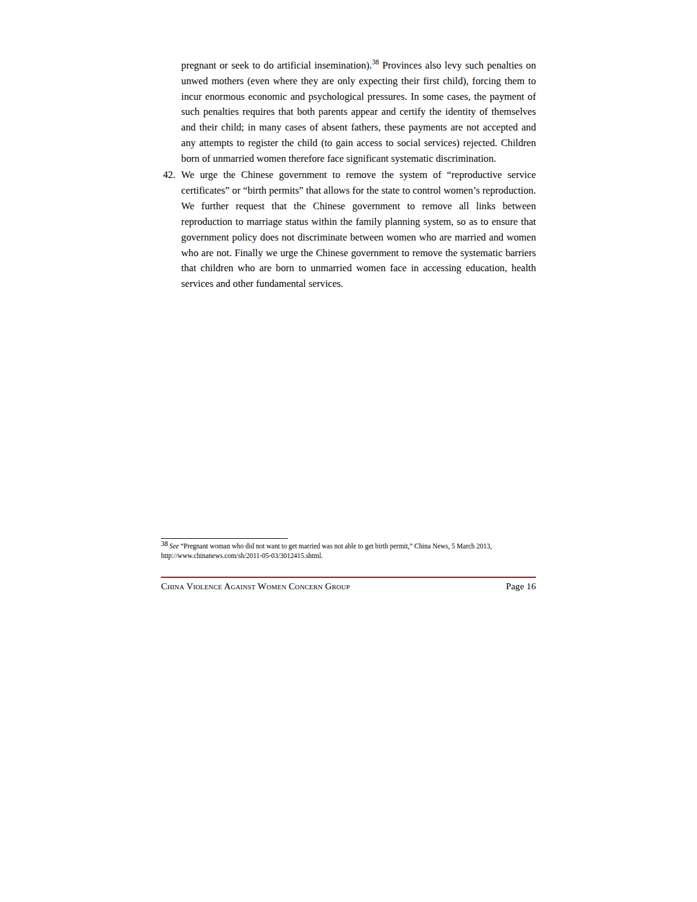pregnant or seek to do artificial insemination).38 Provinces also levy such penalties on unwed mothers (even where they are only expecting their first child), forcing them to incur enormous economic and psychological pressures. In some cases, the payment of such penalties requires that both parents appear and certify the identity of themselves and their child; in many cases of absent fathers, these payments are not accepted and any attempts to register the child (to gain access to social services) rejected. Children born of unmarried women therefore face significant systematic discrimination.
42. We urge the Chinese government to remove the system of “reproductive service certificates” or “birth permits” that allows for the state to control women’s reproduction. We further request that the Chinese government to remove all links between reproduction to marriage status within the family planning system, so as to ensure that government policy does not discriminate between women who are married and women who are not. Finally we urge the Chinese government to remove the systematic barriers that children who are born to unmarried women face in accessing education, health services and other fundamental services.
38 See “Pregnant woman who did not want to get married was not able to get birth permit,” China News, 5 March 2013, http://www.chinanews.com/sh/2011-05-03/3012415.shtml.
China Violence Against Women Concern Group Page 16